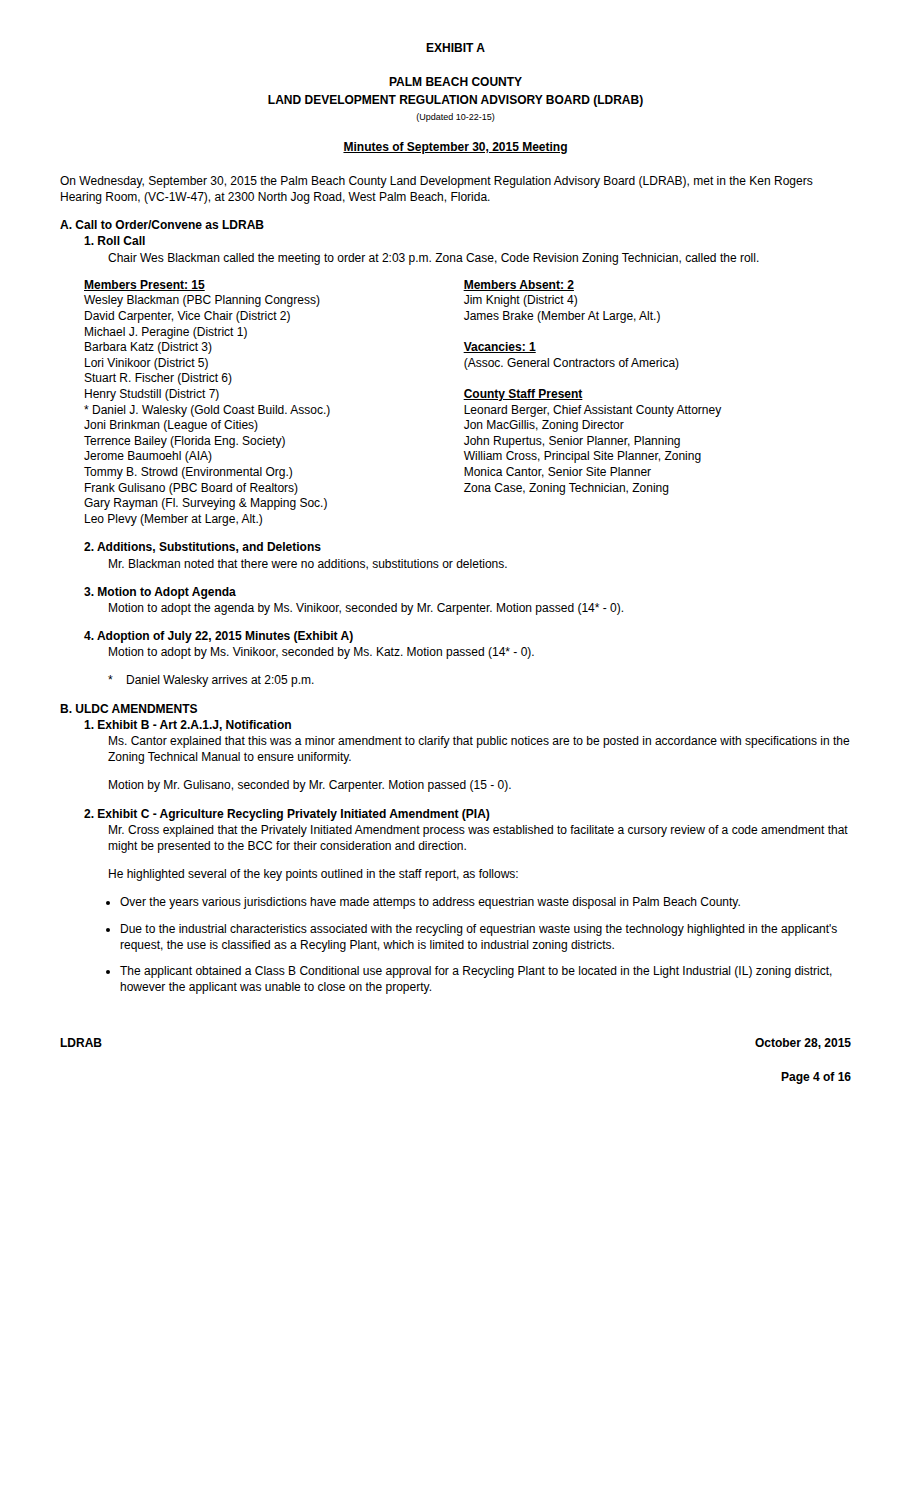EXHIBIT A
PALM BEACH COUNTY
LAND DEVELOPMENT REGULATION ADVISORY BOARD (LDRAB)
(Updated 10-22-15)
Minutes of September 30, 2015 Meeting
On Wednesday, September 30, 2015 the Palm Beach County Land Development Regulation Advisory Board (LDRAB), met in the Ken Rogers Hearing Room, (VC-1W-47), at 2300 North Jog Road, West Palm Beach, Florida.
A. Call to Order/Convene as LDRAB
1. Roll Call
Chair Wes Blackman called the meeting to order at 2:03 p.m. Zona Case, Code Revision Zoning Technician, called the roll.
| Members Present: 15 | Members Absent: 2 |
| Wesley Blackman (PBC Planning Congress) | Jim Knight (District 4) |
| David Carpenter, Vice Chair (District 2) | James Brake (Member At Large, Alt.) |
| Michael J. Peragine (District 1) | |
| Barbara Katz (District 3) | Vacancies: 1 |
| Lori Vinikoor (District 5) | (Assoc. General Contractors of America) |
| Stuart R. Fischer (District 6) | |
| Henry Studstill (District 7) | County Staff Present |
| * Daniel J. Walesky (Gold Coast Build. Assoc.) | Leonard Berger, Chief Assistant County Attorney |
| Joni Brinkman (League of Cities) | Jon MacGillis, Zoning Director |
| Terrence Bailey (Florida Eng. Society) | John Rupertus, Senior Planner, Planning |
| Jerome Baumoehl (AIA) | William Cross, Principal Site Planner, Zoning |
| Tommy B. Strowd (Environmental Org.) | Monica Cantor, Senior Site Planner |
| Frank Gulisano (PBC Board of Realtors) | Zona Case, Zoning Technician, Zoning |
| Gary Rayman (Fl. Surveying & Mapping Soc.) | |
| Leo Plevy (Member at Large, Alt.) | |
2. Additions, Substitutions, and Deletions
Mr. Blackman noted that there were no additions, substitutions or deletions.
3. Motion to Adopt Agenda
Motion to adopt the agenda by Ms. Vinikoor, seconded by Mr. Carpenter. Motion passed (14* - 0).
4. Adoption of July 22, 2015 Minutes (Exhibit A)
Motion to adopt by Ms. Vinikoor, seconded by Ms. Katz. Motion passed (14* - 0).
* Daniel Walesky arrives at 2:05 p.m.
B. ULDC AMENDMENTS
1. Exhibit B - Art 2.A.1.J, Notification
Ms. Cantor explained that this was a minor amendment to clarify that public notices are to be posted in accordance with specifications in the Zoning Technical Manual to ensure uniformity.
Motion by Mr. Gulisano, seconded by Mr. Carpenter. Motion passed (15 - 0).
2. Exhibit C - Agriculture Recycling Privately Initiated Amendment (PIA)
Mr. Cross explained that the Privately Initiated Amendment process was established to facilitate a cursory review of a code amendment that might be presented to the BCC for their consideration and direction.
He highlighted several of the key points outlined in the staff report, as follows:
Over the years various jurisdictions have made attemps to address equestrian waste disposal in Palm Beach County.
Due to the industrial characteristics associated with the recycling of equestrian waste using the technology highlighted in the applicant's request, the use is classified as a Recyling Plant, which is limited to industrial zoning districts.
The applicant obtained a Class B Conditional use approval for a Recycling Plant to be located in the Light Industrial (IL) zoning district, however the applicant was unable to close on the property.
LDRAB October 28, 2015
Page 4 of 16